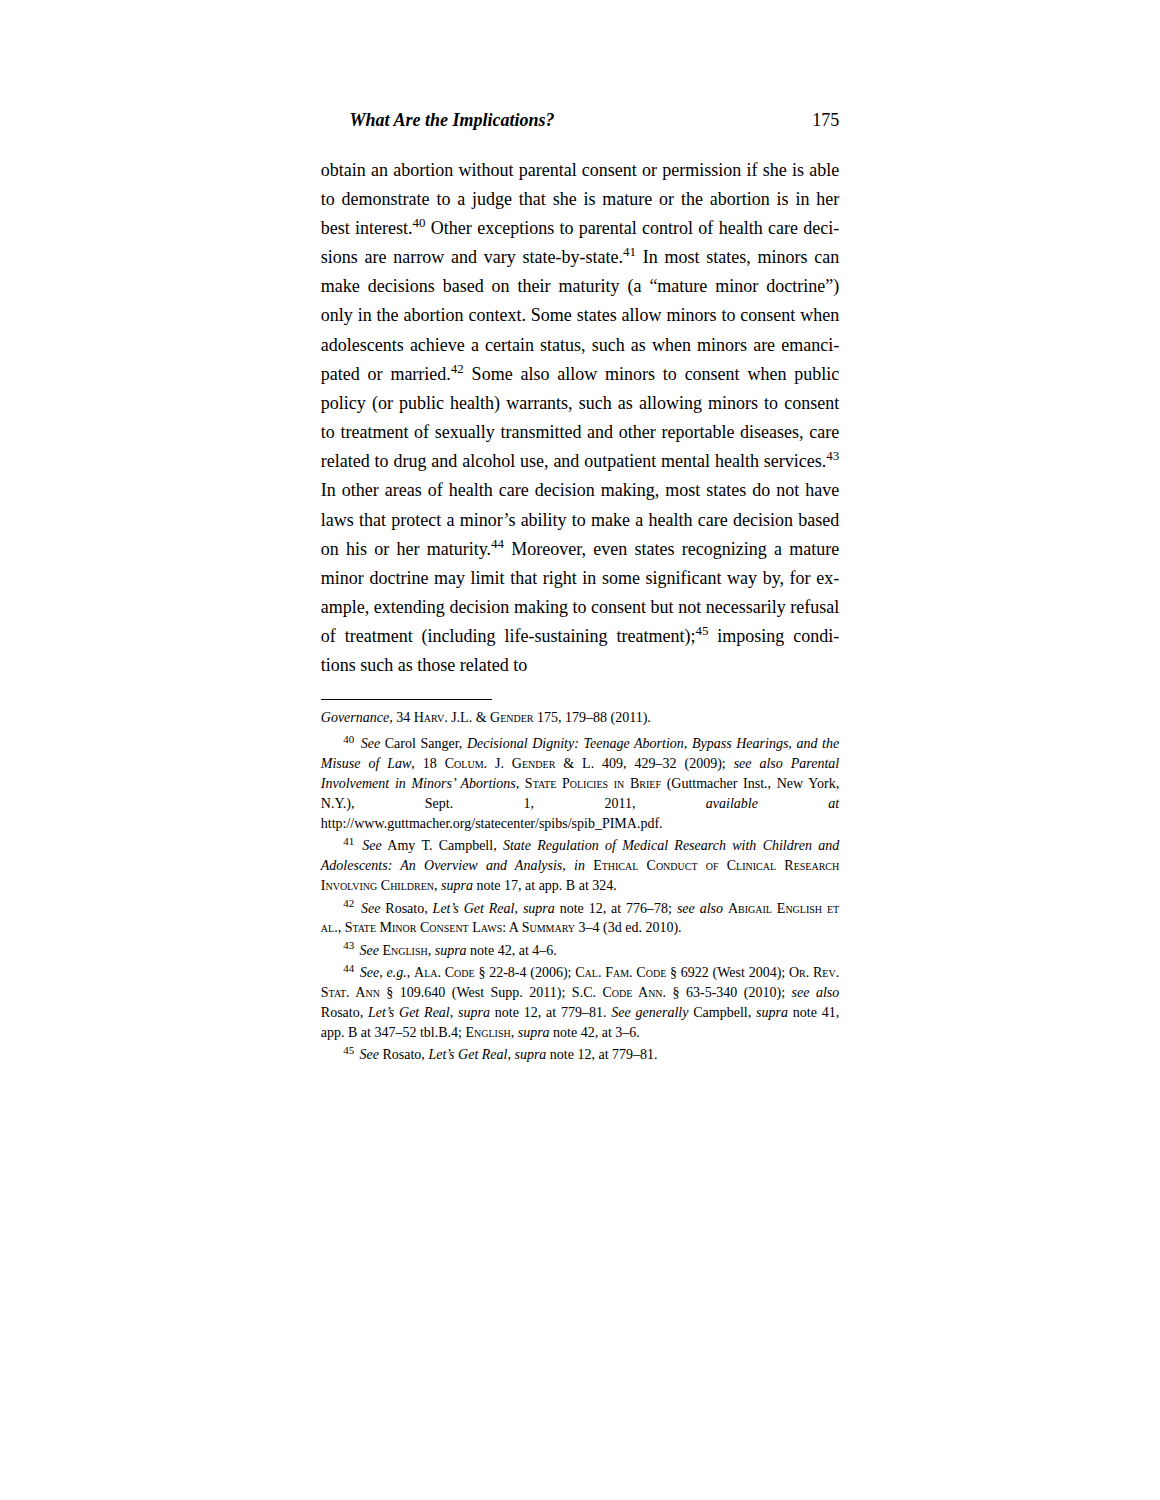What Are the Implications? 175
obtain an abortion without parental consent or permission if she is able to demonstrate to a judge that she is mature or the abortion is in her best interest.40 Other exceptions to parental control of health care decisions are narrow and vary state-by-state.41 In most states, minors can make decisions based on their maturity (a “mature minor doctrine”) only in the abortion context. Some states allow minors to consent when adolescents achieve a certain status, such as when minors are emancipated or married.42 Some also allow minors to consent when public policy (or public health) warrants, such as allowing minors to consent to treatment of sexually transmitted and other reportable diseases, care related to drug and alcohol use, and outpatient mental health services.43 In other areas of health care decision making, most states do not have laws that protect a minor’s ability to make a health care decision based on his or her maturity.44 Moreover, even states recognizing a mature minor doctrine may limit that right in some significant way by, for example, extending decision making to consent but not necessarily refusal of treatment (including life-sustaining treatment);45 imposing conditions such as those related to
Governance, 34 Harv. J.L. & Gender 175, 179–88 (2011).
40 See Carol Sanger, Decisional Dignity: Teenage Abortion, Bypass Hearings, and the Misuse of Law, 18 Colum. J. Gender & L. 409, 429–32 (2009); see also Parental Involvement in Minors’ Abortions, State Policies in Brief (Guttmacher Inst., New York, N.Y.), Sept. 1, 2011, available at http://www.guttmacher.org/statecenter/spibs/spib_PIMA.pdf.
41 See Amy T. Campbell, State Regulation of Medical Research with Children and Adolescents: An Overview and Analysis, in Ethical Conduct of Clinical Research Involving Children, supra note 17, at app. B at 324.
42 See Rosato, Let’s Get Real, supra note 12, at 776–78; see also Abigail English et al., State Minor Consent Laws: A Summary 3–4 (3d ed. 2010).
43 See English, supra note 42, at 4–6.
44 See, e.g., Ala. Code § 22-8-4 (2006); Cal. Fam. Code § 6922 (West 2004); Or. Rev. Stat. Ann § 109.640 (West Supp. 2011); S.C. Code Ann. § 63-5-340 (2010); see also Rosato, Let’s Get Real, supra note 12, at 779–81. See generally Campbell, supra note 41, app. B at 347–52 tbl.B.4; English, supra note 42, at 3–6.
45 See Rosato, Let’s Get Real, supra note 12, at 779–81.